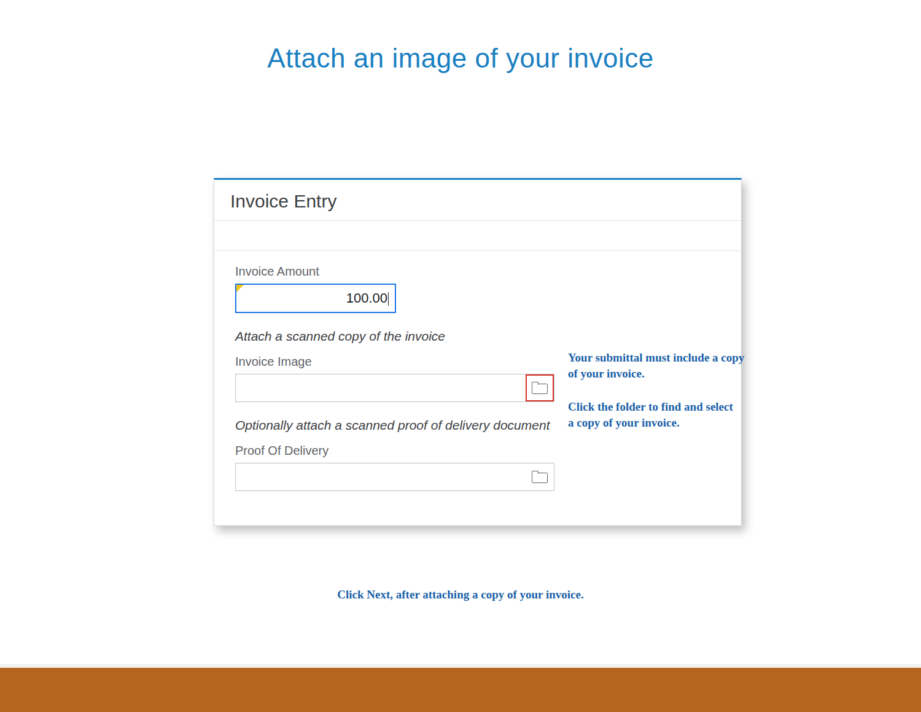Attach an image of your invoice
Invoice Entry
Invoice Amount
100.00
Attach a scanned copy of the invoice
Invoice Image
Optionally attach a scanned proof of delivery document
Proof Of Delivery
Your submittal must include a copy of your invoice.
Click the folder to find and select a copy of your invoice.
Click Next, after attaching a copy of your invoice.